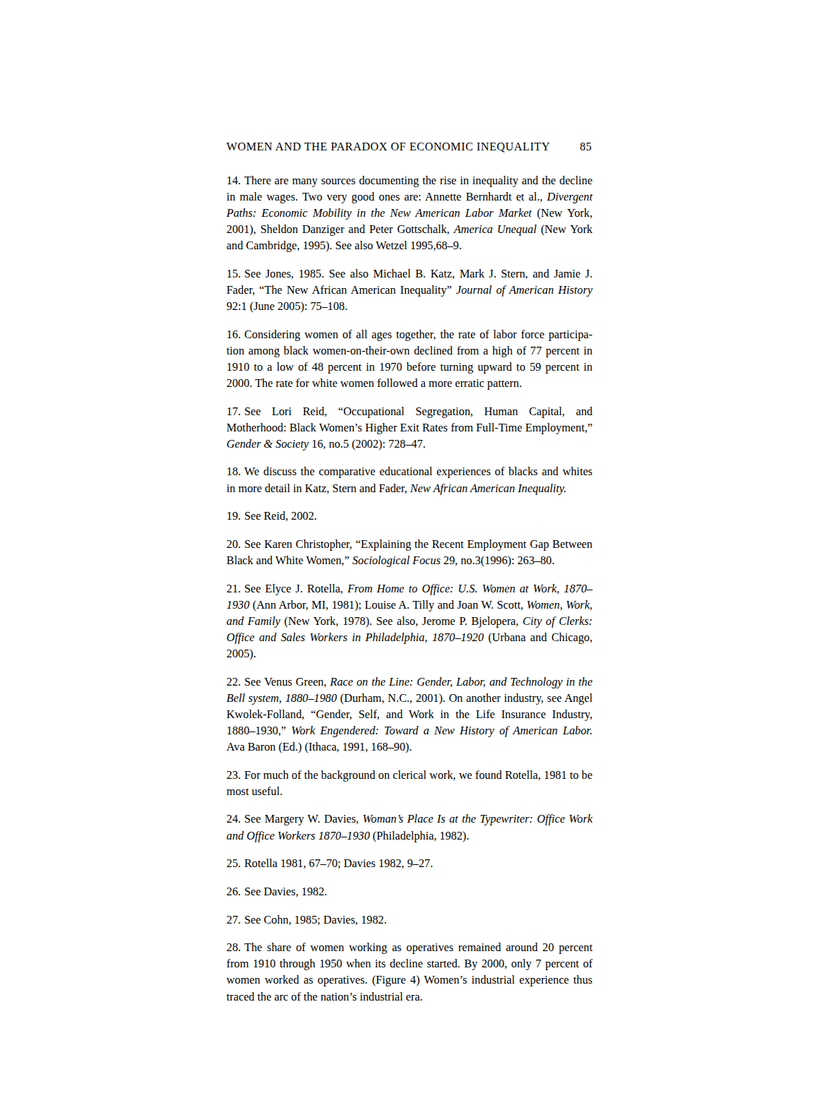Women and the Paradox of Economic Inequality 85
14. There are many sources documenting the rise in inequality and the decline in male wages. Two very good ones are: Annette Bernhardt et al., Divergent Paths: Economic Mobility in the New American Labor Market (New York, 2001), Sheldon Danziger and Peter Gottschalk, America Unequal (New York and Cambridge, 1995). See also Wetzel 1995,68–9.
15. See Jones, 1985. See also Michael B. Katz, Mark J. Stern, and Jamie J. Fader, “The New African American Inequality” Journal of American History 92:1 (June 2005): 75–108.
16. Considering women of all ages together, the rate of labor force participation among black women-on-their-own declined from a high of 77 percent in 1910 to a low of 48 percent in 1970 before turning upward to 59 percent in 2000. The rate for white women followed a more erratic pattern.
17. See Lori Reid, “Occupational Segregation, Human Capital, and Motherhood: Black Women’s Higher Exit Rates from Full-Time Employment,” Gender & Society 16, no.5 (2002): 728–47.
18. We discuss the comparative educational experiences of blacks and whites in more detail in Katz, Stern and Fader, New African American Inequality.
19. See Reid, 2002.
20. See Karen Christopher, “Explaining the Recent Employment Gap Between Black and White Women,” Sociological Focus 29, no.3(1996): 263–80.
21. See Elyce J. Rotella, From Home to Office: U.S. Women at Work, 1870–1930 (Ann Arbor, MI, 1981); Louise A. Tilly and Joan W. Scott, Women, Work, and Family (New York, 1978). See also, Jerome P. Bjelopera, City of Clerks: Office and Sales Workers in Philadelphia, 1870–1920 (Urbana and Chicago, 2005).
22. See Venus Green, Race on the Line: Gender, Labor, and Technology in the Bell system, 1880–1980 (Durham, N.C., 2001). On another industry, see Angel Kwolek-Folland, “Gender, Self, and Work in the Life Insurance Industry, 1880–1930,” Work Engendered: Toward a New History of American Labor. Ava Baron (Ed.) (Ithaca, 1991, 168–90).
23. For much of the background on clerical work, we found Rotella, 1981 to be most useful.
24. See Margery W. Davies, Woman’s Place Is at the Typewriter: Office Work and Office Workers 1870–1930 (Philadelphia, 1982).
25. Rotella 1981, 67–70; Davies 1982, 9–27.
26. See Davies, 1982.
27. See Cohn, 1985; Davies, 1982.
28. The share of women working as operatives remained around 20 percent from 1910 through 1950 when its decline started. By 2000, only 7 percent of women worked as operatives. (Figure 4) Women’s industrial experience thus traced the arc of the nation’s industrial era.